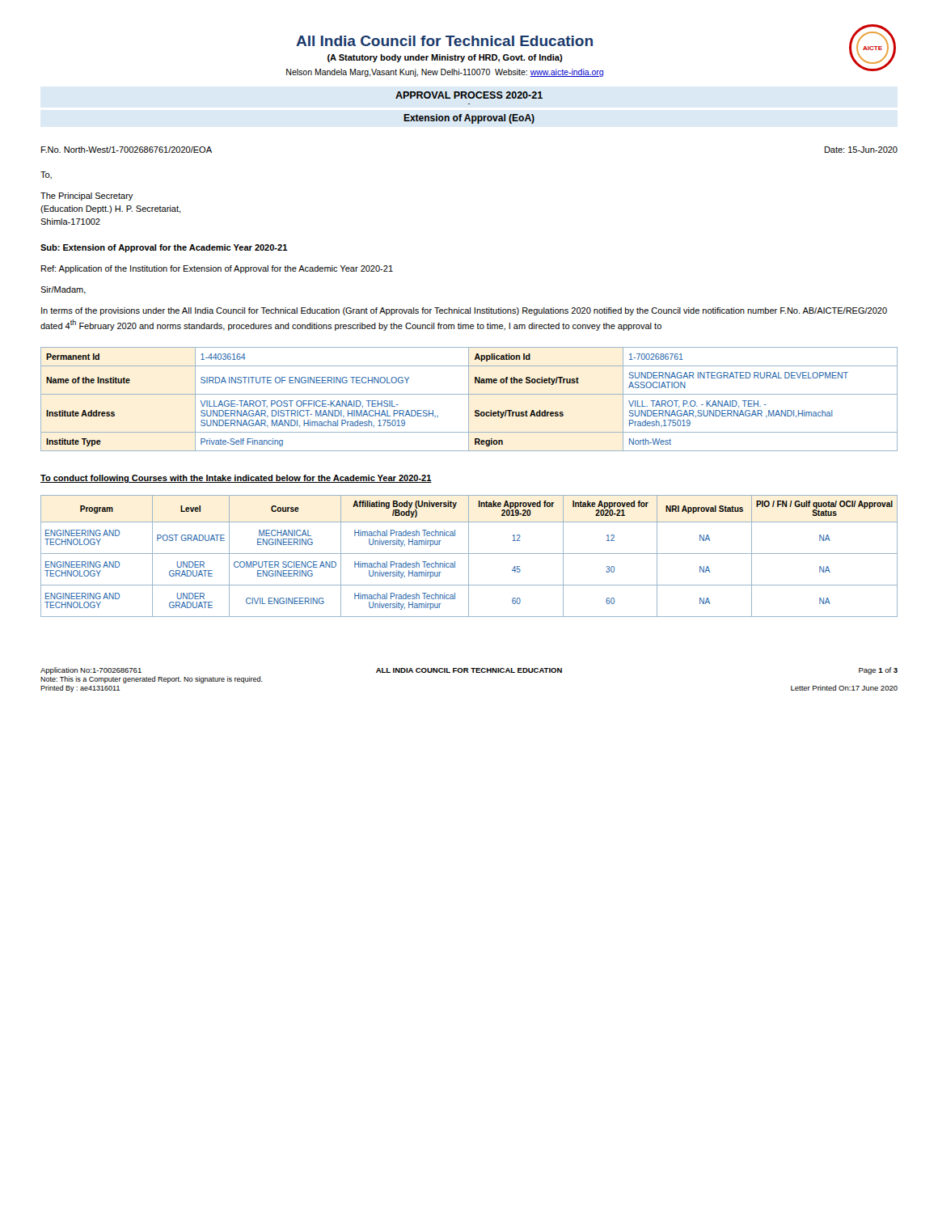AICTE
All India Council for Technical Education
(A Statutory body under Ministry of HRD, Govt. of India)
Nelson Mandela Marg,Vasant Kunj, New Delhi-110070 Website: www.aicte-india.org
APPROVAL PROCESS 2020-21
-
Extension of Approval (EoA)
F.No. North-West/1-7002686761/2020/EOA
Date: 15-Jun-2020
To,
The Principal Secretary
(Education Deptt.) H. P. Secretariat,
Shimla-171002
Sub: Extension of Approval for the Academic Year 2020-21
Ref: Application of the Institution for Extension of Approval for the Academic Year 2020-21
Sir/Madam,
In terms of the provisions under the All India Council for Technical Education (Grant of Approvals for Technical Institutions) Regulations 2020 notified by the Council vide notification number F.No. AB/AICTE/REG/2020 dated 4th February 2020 and norms standards, procedures and conditions prescribed by the Council from time to time, I am directed to convey the approval to
| Permanent Id | 1-44036164 | Application Id | 1-7002686761 |
| Name of the Institute | SIRDA INSTITUTE OF ENGINEERING TECHNOLOGY | Name of the Society/Trust | SUNDERNAGAR INTEGRATED RURAL DEVELOPMENT ASSOCIATION |
| Institute Address | VILLAGE-TAROT, POST OFFICE-KANAID, TEHSIL- SUNDERNAGAR, DISTRICT- MANDI, HIMACHAL PRADESH,, SUNDERNAGAR, MANDI, Himachal Pradesh, 175019 | Society/Trust Address | VILL. TAROT, P.O. - KANAID, TEH. - SUNDERNAGAR,SUNDERNAGAR ,MANDI,Himachal Pradesh,175019 |
| Institute Type | Private-Self Financing | Region | North-West |
To conduct following Courses with the Intake indicated below for the Academic Year 2020-21
| Program | Level | Course | Affiliating Body (University /Body) | Intake Approved for 2019-20 | Intake Approved for 2020-21 | NRI Approval Status | PIO / FN / Gulf quota/ OCI/ Approval Status |
| --- | --- | --- | --- | --- | --- | --- | --- |
| ENGINEERING AND TECHNOLOGY | POST GRADUATE | MECHANICAL ENGINEERING | Himachal Pradesh Technical University, Hamirpur | 12 | 12 | NA | NA |
| ENGINEERING AND TECHNOLOGY | UNDER GRADUATE | COMPUTER SCIENCE AND ENGINEERING | Himachal Pradesh Technical University, Hamirpur | 45 | 30 | NA | NA |
| ENGINEERING AND TECHNOLOGY | UNDER GRADUATE | CIVIL ENGINEERING | Himachal Pradesh Technical University, Hamirpur | 60 | 60 | NA | NA |
Application No:1-7002686761
Note: This is a Computer generated Report. No signature is required.
Printed By : ae41316011
ALL INDIA COUNCIL FOR TECHNICAL EDUCATION
Page 1 of 3
Letter Printed On:17 June 2020